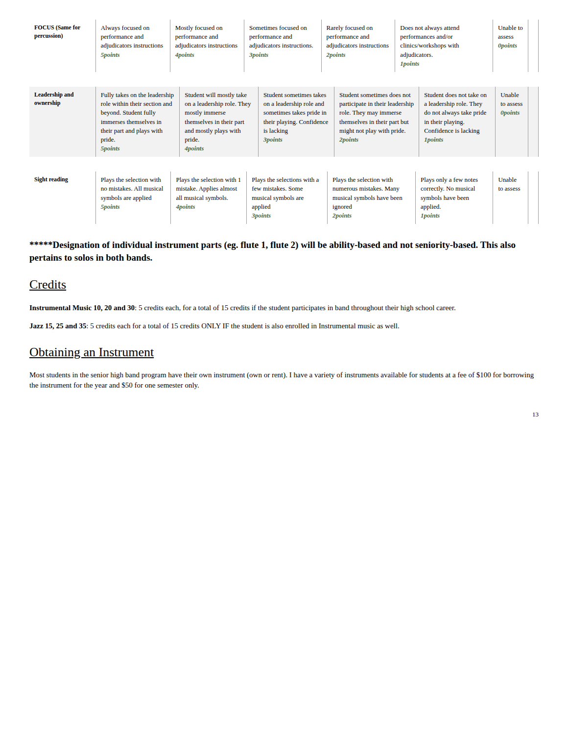| FOCUS (Same for percussion) | Always focused on performance and adjudicators instructions 5points | Mostly focused on performance and adjudicators instructions 4points | Sometimes focused on performance and adjudicators instructions. 3points | Rarely focused on performance and adjudicators instructions 2points | Does not always attend performances and/or clinics/workshops with adjudicators. 1points | Unable to assess 0points | |
| Leadership and ownership | Fully takes on the leadership role within their section and beyond. Student fully immerses themselves in their part and plays with pride. 5points | Student will mostly take on a leadership role. They mostly immerse themselves in their part and mostly plays with pride. 4points | Student sometimes takes on a leadership role and sometimes takes pride in their playing. Confidence is lacking 3points | Student sometimes does not participate in their leadership role. They may immerse themselves in their part but might not play with pride. 2points | Student does not take on a leadership role. They do not always take pride in their playing. Confidence is lacking 1points | Unable to assess 0points | |
| Sight reading | Plays the selection with no mistakes. All musical symbols are applied 5points | Plays the selection with 1 mistake. Applies almost all musical symbols. 4points | Plays the selections with a few mistakes. Some musical symbols are applied 3points | Plays the selection with numerous mistakes. Many musical symbols have been ignored 2points | Plays only a few notes correctly. No musical symbols have been applied. 1points | Unable to assess | |
*****Designation of individual instrument parts (eg. flute 1, flute 2) will be ability-based and not seniority-based. This also pertains to solos in both bands.
Credits
Instrumental Music 10, 20 and 30: 5 credits each, for a total of 15 credits if the student participates in band throughout their high school career.
Jazz 15, 25 and 35: 5 credits each for a total of 15 credits ONLY IF the student is also enrolled in Instrumental music as well.
Obtaining an Instrument
Most students in the senior high band program have their own instrument (own or rent). I have a variety of instruments available for students at a fee of $100 for borrowing the instrument for the year and $50 for one semester only.
13